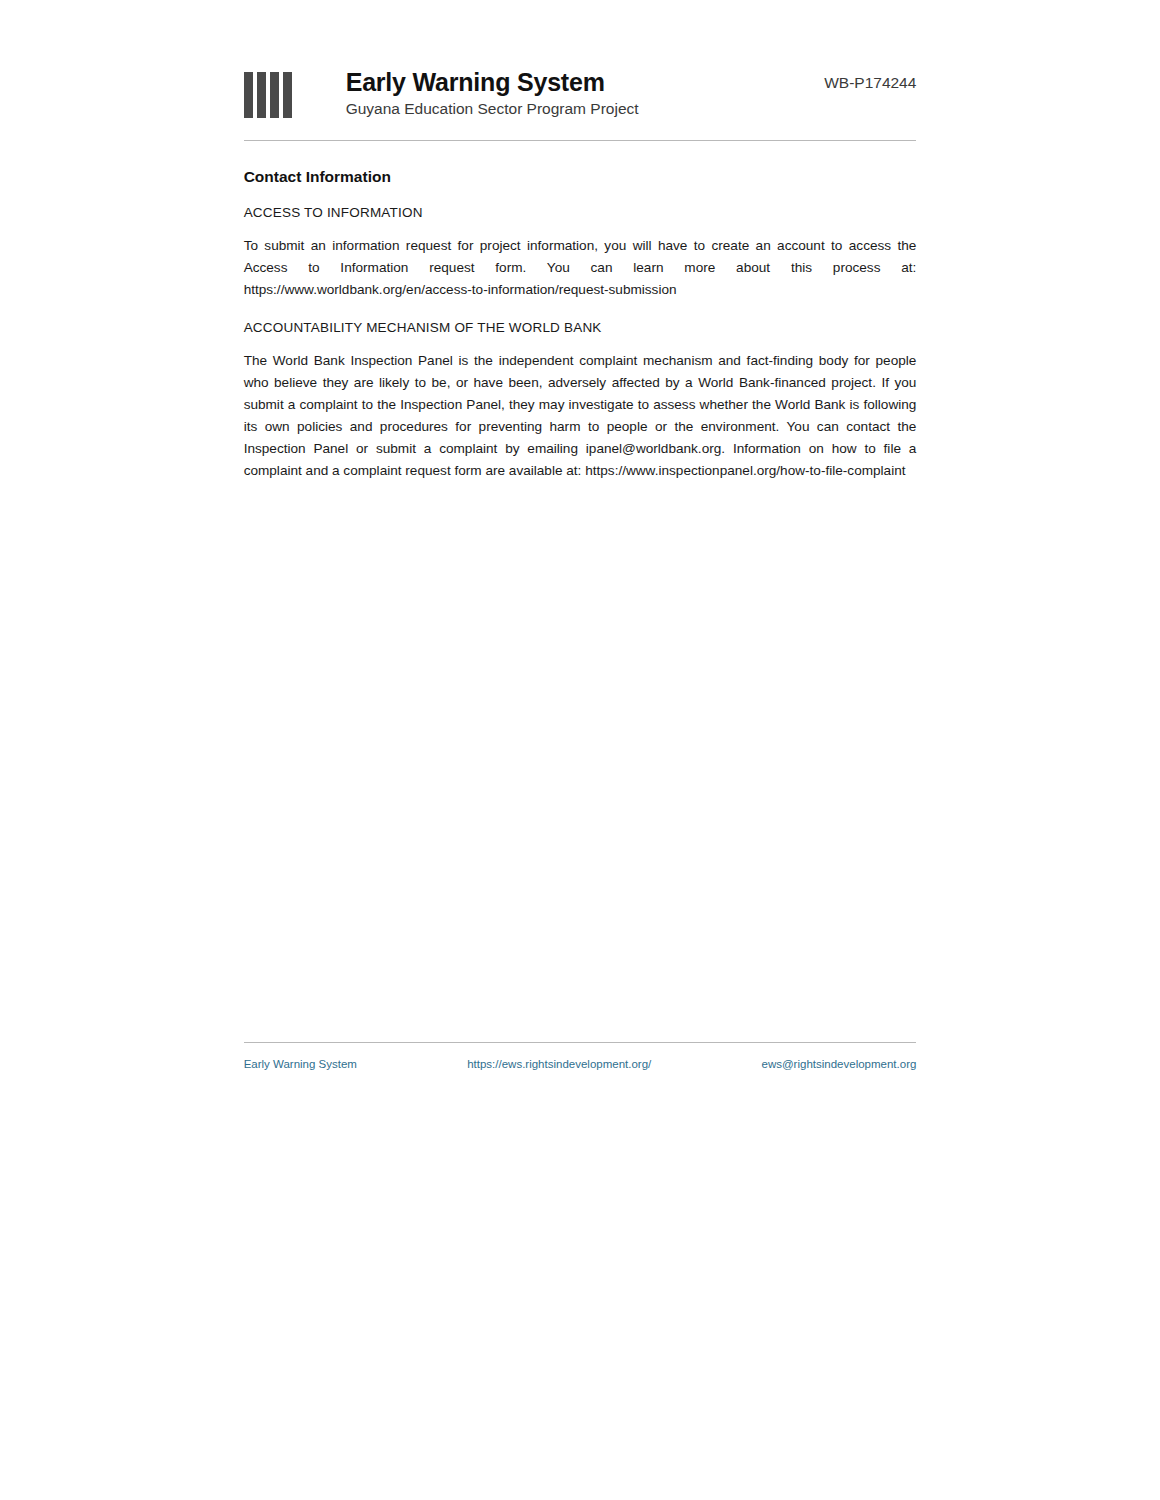Early Warning System
Guyana Education Sector Program Project
WB-P174244
Contact Information
ACCESS TO INFORMATION
To submit an information request for project information, you will have to create an account to access the Access to Information request form. You can learn more about this process at: https://www.worldbank.org/en/access-to-information/request-submission
ACCOUNTABILITY MECHANISM OF THE WORLD BANK
The World Bank Inspection Panel is the independent complaint mechanism and fact-finding body for people who believe they are likely to be, or have been, adversely affected by a World Bank-financed project. If you submit a complaint to the Inspection Panel, they may investigate to assess whether the World Bank is following its own policies and procedures for preventing harm to people or the environment. You can contact the Inspection Panel or submit a complaint by emailing ipanel@worldbank.org. Information on how to file a complaint and a complaint request form are available at: https://www.inspectionpanel.org/how-to-file-complaint
Early Warning System
https://ews.rightsindevelopment.org/
ews@rightsindevelopment.org